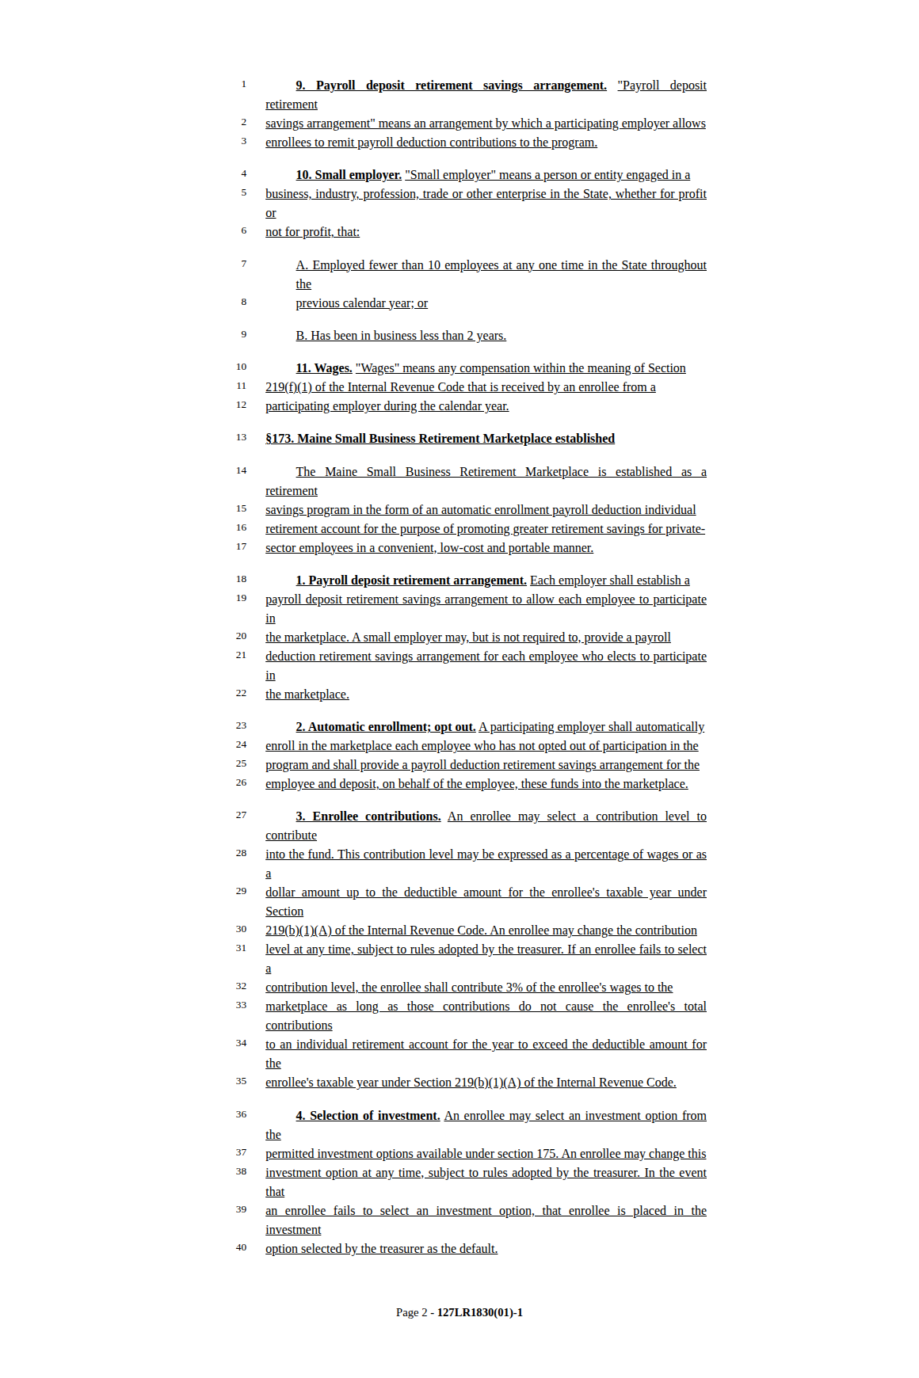1
9. Payroll deposit retirement savings arrangement. "Payroll deposit retirement
2
savings arrangement" means an arrangement by which a participating employer allows
3
enrollees to remit payroll deduction contributions to the program.
4
10. Small employer. "Small employer" means a person or entity engaged in a
5
business, industry, profession, trade or other enterprise in the State, whether for profit or
6
not for profit, that:
7
A. Employed fewer than 10 employees at any one time in the State throughout the
8
previous calendar year; or
9
B. Has been in business less than 2 years.
10
11. Wages. "Wages" means any compensation within the meaning of Section
11
219(f)(1) of the Internal Revenue Code that is received by an enrollee from a
12
participating employer during the calendar year.
13
§173. Maine Small Business Retirement Marketplace established
14
The Maine Small Business Retirement Marketplace is established as a retirement
15
savings program in the form of an automatic enrollment payroll deduction individual
16
retirement account for the purpose of promoting greater retirement savings for private-
17
sector employees in a convenient, low-cost and portable manner.
18
1. Payroll deposit retirement arrangement. Each employer shall establish a
19
payroll deposit retirement savings arrangement to allow each employee to participate in
20
the marketplace. A small employer may, but is not required to, provide a payroll
21
deduction retirement savings arrangement for each employee who elects to participate in
22
the marketplace.
23
2. Automatic enrollment; opt out. A participating employer shall automatically
24
enroll in the marketplace each employee who has not opted out of participation in the
25
program and shall provide a payroll deduction retirement savings arrangement for the
26
employee and deposit, on behalf of the employee, these funds into the marketplace.
27
3. Enrollee contributions. An enrollee may select a contribution level to contribute
28
into the fund. This contribution level may be expressed as a percentage of wages or as a
29
dollar amount up to the deductible amount for the enrollee's taxable year under Section
30
219(b)(1)(A) of the Internal Revenue Code. An enrollee may change the contribution
31
level at any time, subject to rules adopted by the treasurer. If an enrollee fails to select a
32
contribution level, the enrollee shall contribute 3% of the enrollee's wages to the
33
marketplace as long as those contributions do not cause the enrollee's total contributions
34
to an individual retirement account for the year to exceed the deductible amount for the
35
enrollee's taxable year under Section 219(b)(1)(A) of the Internal Revenue Code.
36
4. Selection of investment. An enrollee may select an investment option from the
37
permitted investment options available under section 175. An enrollee may change this
38
investment option at any time, subject to rules adopted by the treasurer. In the event that
39
an enrollee fails to select an investment option, that enrollee is placed in the investment
40
option selected by the treasurer as the default.
Page 2 - 127LR1830(01)-1